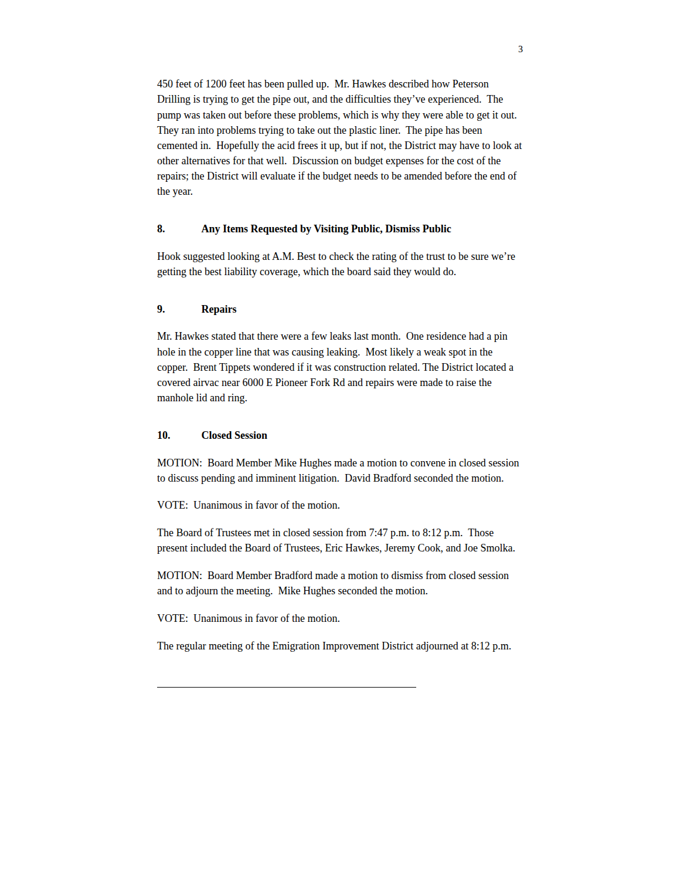3
450 feet of 1200 feet has been pulled up. Mr. Hawkes described how Peterson Drilling is trying to get the pipe out, and the difficulties they’ve experienced. The pump was taken out before these problems, which is why they were able to get it out. They ran into problems trying to take out the plastic liner. The pipe has been cemented in. Hopefully the acid frees it up, but if not, the District may have to look at other alternatives for that well. Discussion on budget expenses for the cost of the repairs; the District will evaluate if the budget needs to be amended before the end of the year.
8. Any Items Requested by Visiting Public, Dismiss Public
Hook suggested looking at A.M. Best to check the rating of the trust to be sure we’re getting the best liability coverage, which the board said they would do.
9. Repairs
Mr. Hawkes stated that there were a few leaks last month. One residence had a pin hole in the copper line that was causing leaking. Most likely a weak spot in the copper. Brent Tippets wondered if it was construction related. The District located a covered airvac near 6000 E Pioneer Fork Rd and repairs were made to raise the manhole lid and ring.
10. Closed Session
MOTION: Board Member Mike Hughes made a motion to convene in closed session to discuss pending and imminent litigation. David Bradford seconded the motion.
VOTE: Unanimous in favor of the motion.
The Board of Trustees met in closed session from 7:47 p.m. to 8:12 p.m. Those present included the Board of Trustees, Eric Hawkes, Jeremy Cook, and Joe Smolka.
MOTION: Board Member Bradford made a motion to dismiss from closed session and to adjourn the meeting. Mike Hughes seconded the motion.
VOTE: Unanimous in favor of the motion.
The regular meeting of the Emigration Improvement District adjourned at 8:12 p.m.